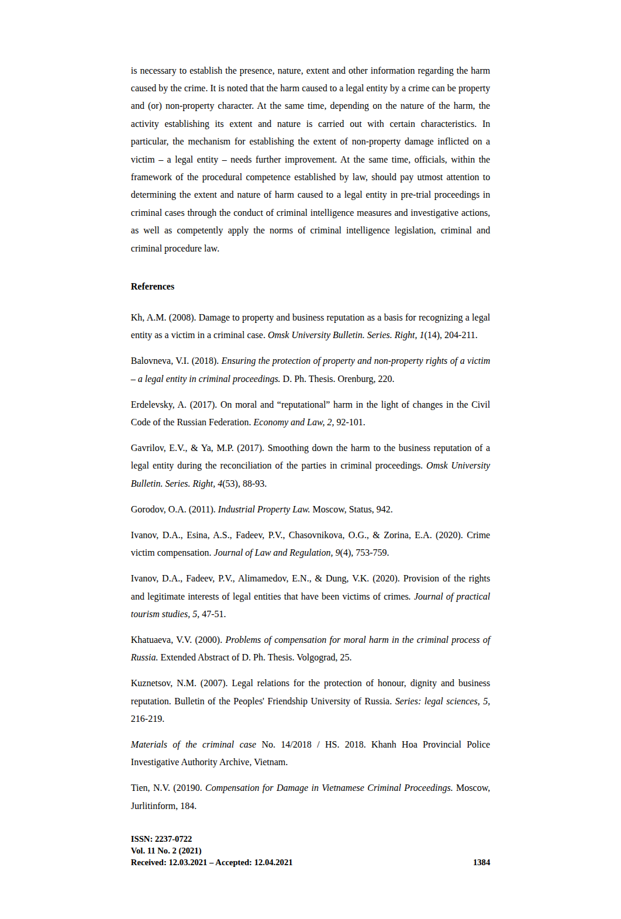is necessary to establish the presence, nature, extent and other information regarding the harm caused by the crime. It is noted that the harm caused to a legal entity by a crime can be property and (or) non-property character. At the same time, depending on the nature of the harm, the activity establishing its extent and nature is carried out with certain characteristics. In particular, the mechanism for establishing the extent of non-property damage inflicted on a victim – a legal entity – needs further improvement. At the same time, officials, within the framework of the procedural competence established by law, should pay utmost attention to determining the extent and nature of harm caused to a legal entity in pre-trial proceedings in criminal cases through the conduct of criminal intelligence measures and investigative actions, as well as competently apply the norms of criminal intelligence legislation, criminal and criminal procedure law.
References
Kh, A.M. (2008). Damage to property and business reputation as a basis for recognizing a legal entity as a victim in a criminal case. Omsk University Bulletin. Series. Right, 1(14), 204-211.
Balovneva, V.I. (2018). Ensuring the protection of property and non-property rights of a victim – a legal entity in criminal proceedings. D. Ph. Thesis. Orenburg, 220.
Erdelevsky, A. (2017). On moral and “reputational” harm in the light of changes in the Civil Code of the Russian Federation. Economy and Law, 2, 92-101.
Gavrilov, E.V., & Ya, M.P. (2017). Smoothing down the harm to the business reputation of a legal entity during the reconciliation of the parties in criminal proceedings. Omsk University Bulletin. Series. Right, 4(53), 88-93.
Gorodov, O.A. (2011). Industrial Property Law. Moscow, Status, 942.
Ivanov, D.A., Esina, A.S., Fadeev, P.V., Chasovnikova, O.G., & Zorina, E.A. (2020). Crime victim compensation. Journal of Law and Regulation, 9(4), 753-759.
Ivanov, D.A., Fadeev, P.V., Alimamedov, E.N., & Dung, V.K. (2020). Provision of the rights and legitimate interests of legal entities that have been victims of crimes. Journal of practical tourism studies, 5, 47-51.
Khatuaeva, V.V. (2000). Problems of compensation for moral harm in the criminal process of Russia. Extended Abstract of D. Ph. Thesis. Volgograd, 25.
Kuznetsov, N.M. (2007). Legal relations for the protection of honour, dignity and business reputation. Bulletin of the Peoples' Friendship University of Russia. Series: legal sciences, 5, 216-219.
Materials of the criminal case No. 14/2018 / HS. 2018. Khanh Hoa Provincial Police Investigative Authority Archive, Vietnam.
Tien, N.V. (20190. Compensation for Damage in Vietnamese Criminal Proceedings. Moscow, Jurlitinform, 184.
ISSN: 2237-0722
Vol. 11 No. 2 (2021)
Received: 12.03.2021 – Accepted: 12.04.2021
1384